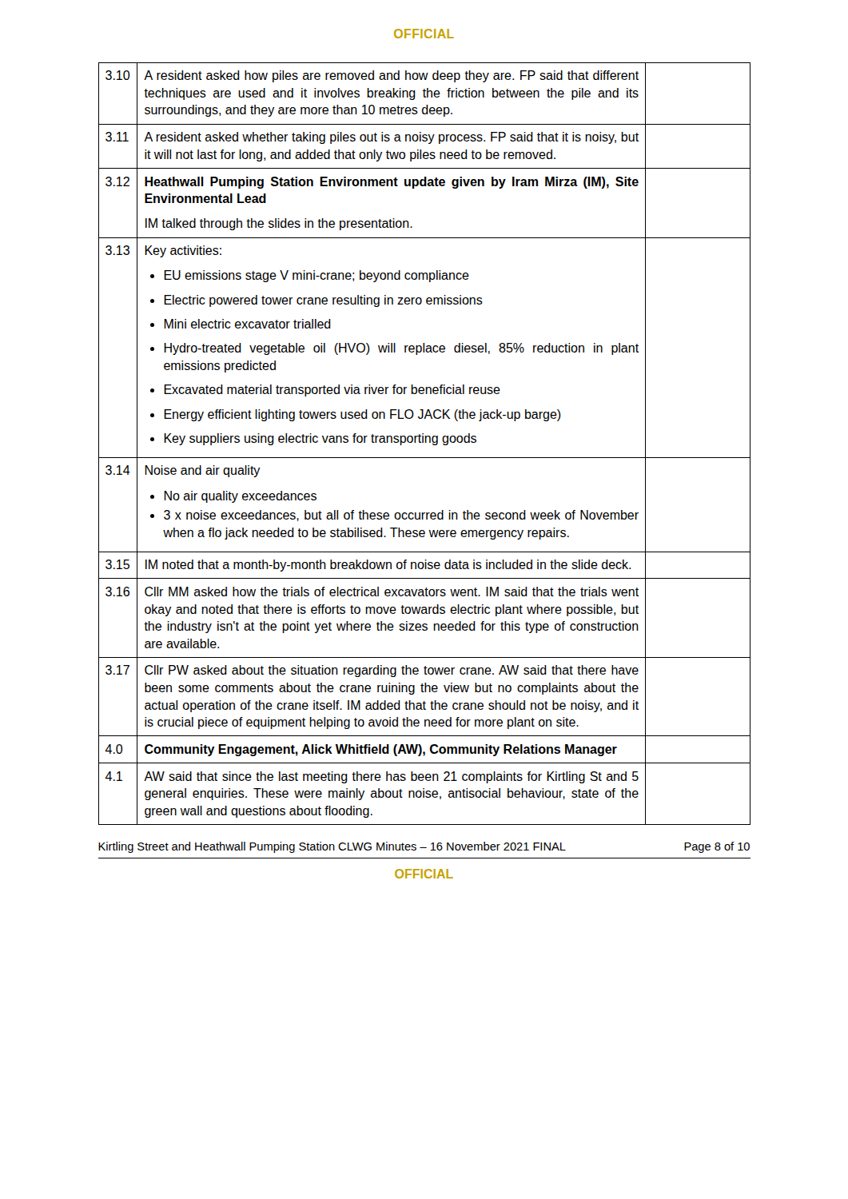OFFICIAL
| 3.10 | A resident asked how piles are removed and how deep they are. FP said that different techniques are used and it involves breaking the friction between the pile and its surroundings, and they are more than 10 metres deep. | |
| 3.11 | A resident asked whether taking piles out is a noisy process. FP said that it is noisy, but it will not last for long, and added that only two piles need to be removed. | |
| 3.12 | Heathwall Pumping Station Environment update given by Iram Mirza (IM), Site Environmental Lead IM talked through the slides in the presentation. | |
| 3.13 | Key activities: EU emissions stage V mini-crane; beyond compliance Electric powered tower crane resulting in zero emissions Mini electric excavator trialled Hydro-treated vegetable oil (HVO) will replace diesel, 85% reduction in plant emissions predicted Excavated material transported via river for beneficial reuse Energy efficient lighting towers used on FLO JACK (the jack-up barge) Key suppliers using electric vans for transporting goods | |
| 3.14 | Noise and air quality No air quality exceedances 3 x noise exceedances, but all of these occurred in the second week of November when a flo jack needed to be stabilised. These were emergency repairs. | |
| 3.15 | IM noted that a month-by-month breakdown of noise data is included in the slide deck. | |
| 3.16 | Cllr MM asked how the trials of electrical excavators went. IM said that the trials went okay and noted that there is efforts to move towards electric plant where possible, but the industry isn't at the point yet where the sizes needed for this type of construction are available. | |
| 3.17 | Cllr PW asked about the situation regarding the tower crane. AW said that there have been some comments about the crane ruining the view but no complaints about the actual operation of the crane itself. IM added that the crane should not be noisy, and it is crucial piece of equipment helping to avoid the need for more plant on site. | |
| 4.0 | Community Engagement, Alick Whitfield (AW), Community Relations Manager | |
| 4.1 | AW said that since the last meeting there has been 21 complaints for Kirtling St and 5 general enquiries. These were mainly about noise, antisocial behaviour, state of the green wall and questions about flooding. | |
Kirtling Street and Heathwall Pumping Station CLWG Minutes – 16 November 2021 FINAL Page 8 of 10
OFFICIAL